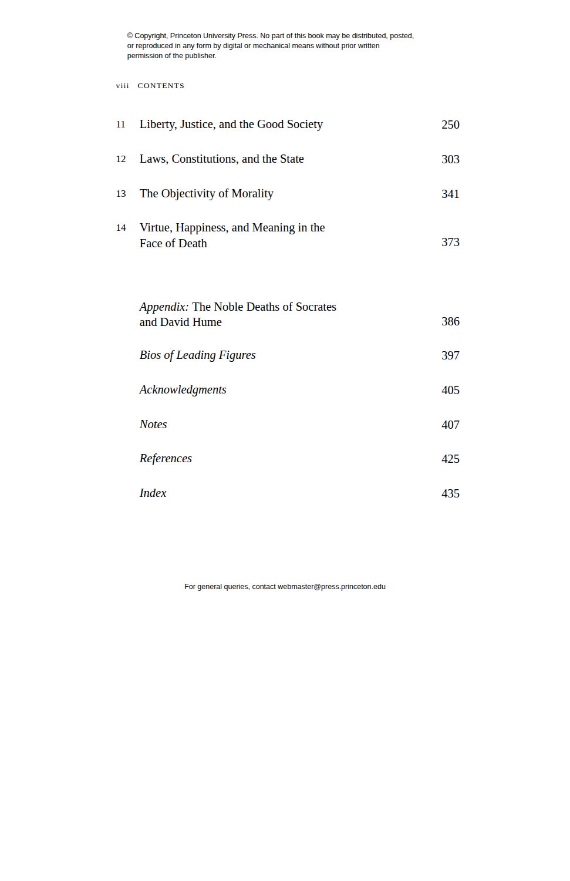© Copyright, Princeton University Press. No part of this book may be distributed, posted, or reproduced in any form by digital or mechanical means without prior written permission of the publisher.
viii CONTENTS
| 11 | Liberty, Justice, and the Good Society | 250 |
| 12 | Laws, Constitutions, and the State | 303 |
| 13 | The Objectivity of Morality | 341 |
| 14 | Virtue, Happiness, and Meaning in the Face of Death | 373 |
| | Appendix: The Noble Deaths of Socrates and David Hume | 386 |
| | Bios of Leading Figures | 397 |
| | Acknowledgments | 405 |
| | Notes | 407 |
| | References | 425 |
| | Index | 435 |
For general queries, contact webmaster@press.princeton.edu